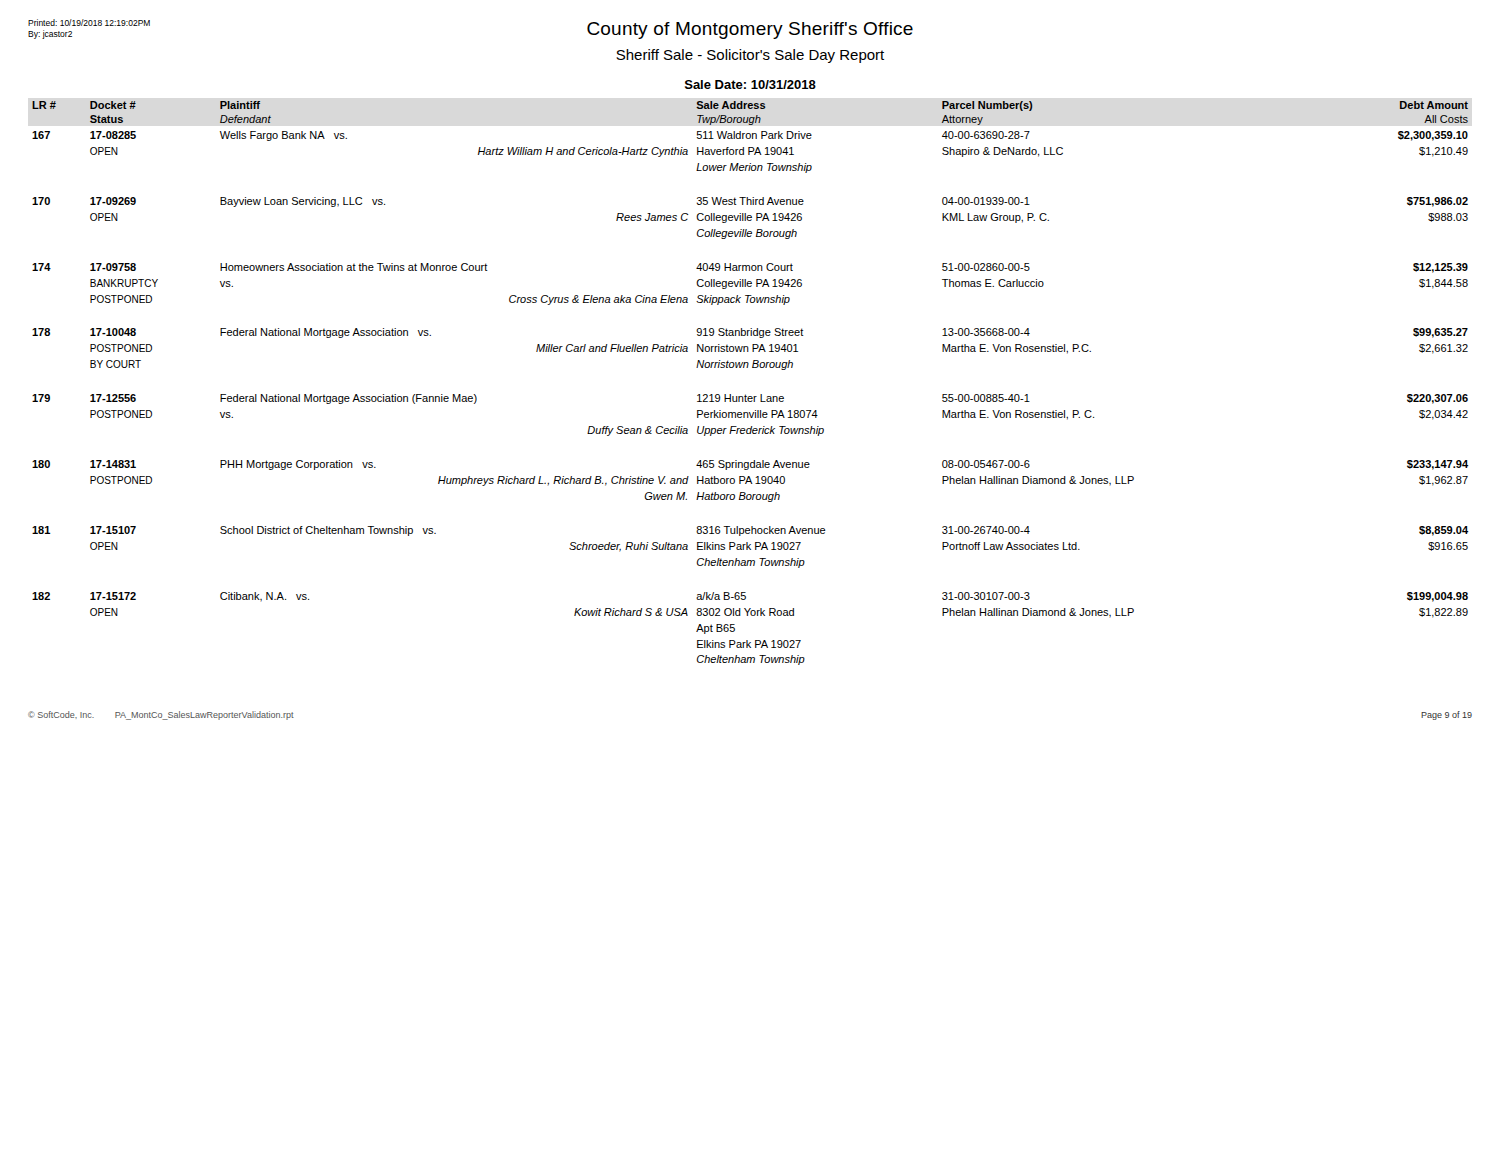Printed: 10/19/2018 12:19:02PM
By: jcastor2
County of Montgomery Sheriff's Office
Sheriff Sale - Solicitor's Sale Day Report
Sale Date: 10/31/2018
| LR # | Docket # | Plaintiff | Sale Address | Parcel Number(s) | Debt Amount |
| --- | --- | --- | --- | --- | --- |
| | Status | Defendant | Twp/Borough | Attorney | All Costs |
| 167 | 17-08285 OPEN | Wells Fargo Bank NA vs. Hartz William H and Cericola-Hartz Cynthia | 511 Waldron Park Drive Haverford PA 19041 Lower Merion Township | 40-00-63690-28-7 Shapiro & DeNardo, LLC | $2,300,359.10 $1,210.49 |
| 170 | 17-09269 OPEN | Bayview Loan Servicing, LLC vs. Rees James C | 35 West Third Avenue Collegeville PA 19426 Collegeville Borough | 04-00-01939-00-1 KML Law Group, P. C. | $751,986.02 $988.03 |
| 174 | 17-09758 BANKRUPTCY POSTPONED | Homeowners Association at the Twins at Monroe Court vs. Cross Cyrus & Elena aka Cina Elena | 4049 Harmon Court Collegeville PA 19426 Skippack Township | 51-00-02860-00-5 Thomas E. Carluccio | $12,125.39 $1,844.58 |
| 178 | 17-10048 POSTPONED BY COURT | Federal National Mortgage Association vs. Miller Carl and Fluellen Patricia | 919 Stanbridge Street Norristown PA 19401 Norristown Borough | 13-00-35668-00-4 Martha E. Von Rosenstiel, P.C. | $99,635.27 $2,661.32 |
| 179 | 17-12556 POSTPONED | Federal National Mortgage Association (Fannie Mae) vs. Duffy Sean & Cecilia | 1219 Hunter Lane Perkiomenville PA 18074 Upper Frederick Township | 55-00-00885-40-1 Martha E. Von Rosenstiel, P. C. | $220,307.06 $2,034.42 |
| 180 | 17-14831 POSTPONED | PHH Mortgage Corporation vs. Humphreys Richard L., Richard B., Christine V. and Gwen M. | 465 Springdale Avenue Hatboro PA 19040 Hatboro Borough | 08-00-05467-00-6 Phelan Hallinan Diamond & Jones, LLP | $233,147.94 $1,962.87 |
| 181 | 17-15107 OPEN | School District of Cheltenham Township vs. Schroeder, Ruhi Sultana | 8316 Tulpehocken Avenue Elkins Park PA 19027 Cheltenham Township | 31-00-26740-00-4 Portnoff Law Associates Ltd. | $8,859.04 $916.65 |
| 182 | 17-15172 OPEN | Citibank, N.A. vs. Kowit Richard S & USA | a/k/a B-65 8302 Old York Road Apt B65 Elkins Park PA 19027 Cheltenham Township | 31-00-30107-00-3 Phelan Hallinan Diamond & Jones, LLP | $199,004.98 $1,822.89 |
© SoftCode, Inc. PA_MontCo_SalesLawReporterValidation.rpt
Page 9 of 19